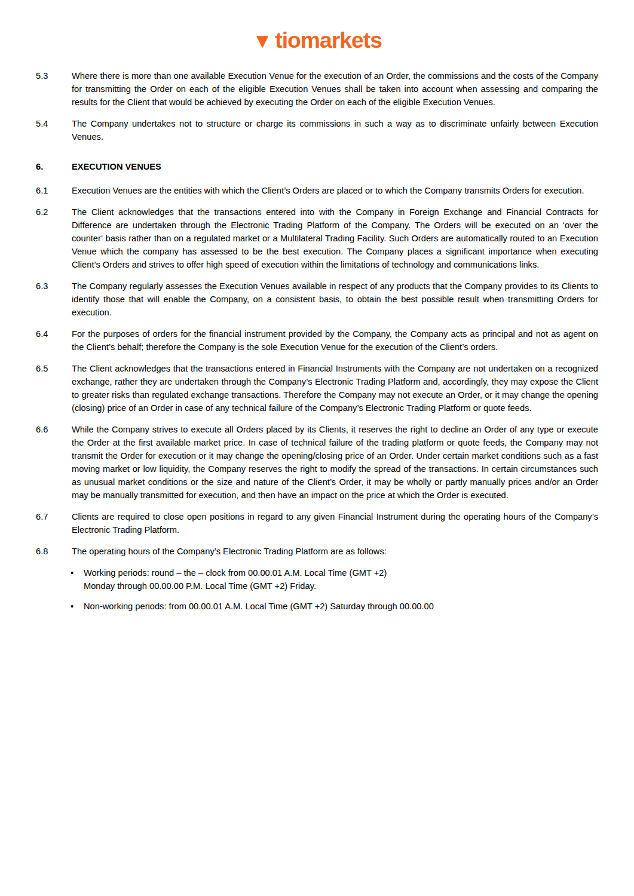▼tiomarkets
5.3 Where there is more than one available Execution Venue for the execution of an Order, the commissions and the costs of the Company for transmitting the Order on each of the eligible Execution Venues shall be taken into account when assessing and comparing the results for the Client that would be achieved by executing the Order on each of the eligible Execution Venues.
5.4 The Company undertakes not to structure or charge its commissions in such a way as to discriminate unfairly between Execution Venues.
6. EXECUTION VENUES
6.1 Execution Venues are the entities with which the Client’s Orders are placed or to which the Company transmits Orders for execution.
6.2 The Client acknowledges that the transactions entered into with the Company in Foreign Exchange and Financial Contracts for Difference are undertaken through the Electronic Trading Platform of the Company. The Orders will be executed on an ‘over the counter‘ basis rather than on a regulated market or a Multilateral Trading Facility. Such Orders are automatically routed to an Execution Venue which the company has assessed to be the best execution. The Company places a significant importance when executing Client’s Orders and strives to offer high speed of execution within the limitations of technology and communications links.
6.3 The Company regularly assesses the Execution Venues available in respect of any products that the Company provides to its Clients to identify those that will enable the Company, on a consistent basis, to obtain the best possible result when transmitting Orders for execution.
6.4 For the purposes of orders for the financial instrument provided by the Company, the Company acts as principal and not as agent on the Client’s behalf; therefore the Company is the sole Execution Venue for the execution of the Client’s orders.
6.5 The Client acknowledges that the transactions entered in Financial Instruments with the Company are not undertaken on a recognized exchange, rather they are undertaken through the Company’s Electronic Trading Platform and, accordingly, they may expose the Client to greater risks than regulated exchange transactions. Therefore the Company may not execute an Order, or it may change the opening (closing) price of an Order in case of any technical failure of the Company’s Electronic Trading Platform or quote feeds.
6.6 While the Company strives to execute all Orders placed by its Clients, it reserves the right to decline an Order of any type or execute the Order at the first available market price. In case of technical failure of the trading platform or quote feeds, the Company may not transmit the Order for execution or it may change the opening/closing price of an Order. Under certain market conditions such as a fast moving market or low liquidity, the Company reserves the right to modify the spread of the transactions. In certain circumstances such as unusual market conditions or the size and nature of the Client’s Order, it may be wholly or partly manually prices and/or an Order may be manually transmitted for execution, and then have an impact on the price at which the Order is executed.
6.7 Clients are required to close open positions in regard to any given Financial Instrument during the operating hours of the Company’s Electronic Trading Platform.
6.8 The operating hours of the Company’s Electronic Trading Platform are as follows:
Working periods: round – the – clock from 00.00.01 A.M. Local Time (GMT +2)
Monday through 00.00.00 P.M. Local Time (GMT +2) Friday.
Non-working periods: from 00.00.01 A.M. Local Time (GMT +2) Saturday through 00.00.00